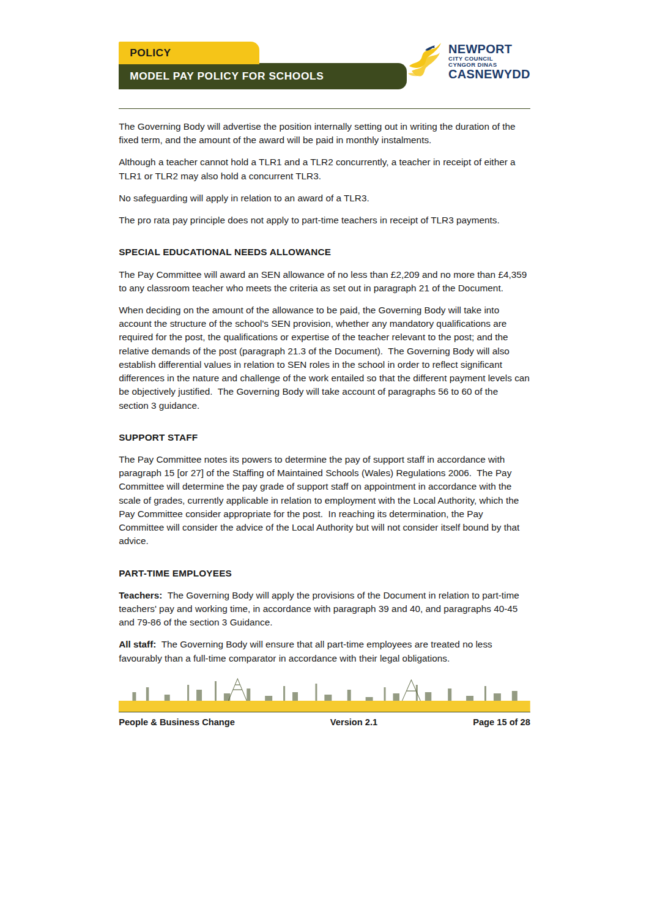POLICY
MODEL PAY POLICY FOR SCHOOLS
NEWPORT
CITY COUNCIL
CYNGOR DINAS
CASNEWYDD
The Governing Body will advertise the position internally setting out in writing the duration of the fixed term, and the amount of the award will be paid in monthly instalments.
Although a teacher cannot hold a TLR1 and a TLR2 concurrently, a teacher in receipt of either a TLR1 or TLR2 may also hold a concurrent TLR3.
No safeguarding will apply in relation to an award of a TLR3.
The pro rata pay principle does not apply to part-time teachers in receipt of TLR3 payments.
SPECIAL EDUCATIONAL NEEDS ALLOWANCE
The Pay Committee will award an SEN allowance of no less than £2,209 and no more than £4,359 to any classroom teacher who meets the criteria as set out in paragraph 21 of the Document.
When deciding on the amount of the allowance to be paid, the Governing Body will take into account the structure of the school's SEN provision, whether any mandatory qualifications are required for the post, the qualifications or expertise of the teacher relevant to the post; and the relative demands of the post (paragraph 21.3 of the Document). The Governing Body will also establish differential values in relation to SEN roles in the school in order to reflect significant differences in the nature and challenge of the work entailed so that the different payment levels can be objectively justified. The Governing Body will take account of paragraphs 56 to 60 of the section 3 guidance.
SUPPORT STAFF
The Pay Committee notes its powers to determine the pay of support staff in accordance with paragraph 15 [or 27] of the Staffing of Maintained Schools (Wales) Regulations 2006. The Pay Committee will determine the pay grade of support staff on appointment in accordance with the scale of grades, currently applicable in relation to employment with the Local Authority, which the Pay Committee consider appropriate for the post. In reaching its determination, the Pay Committee will consider the advice of the Local Authority but will not consider itself bound by that advice.
PART-TIME EMPLOYEES
Teachers: The Governing Body will apply the provisions of the Document in relation to part-time teachers' pay and working time, in accordance with paragraph 39 and 40, and paragraphs 40-45 and 79-86 of the section 3 Guidance.
All staff: The Governing Body will ensure that all part-time employees are treated no less favourably than a full-time comparator in accordance with their legal obligations.
People & Business Change Version 2.1 Page 15 of 28